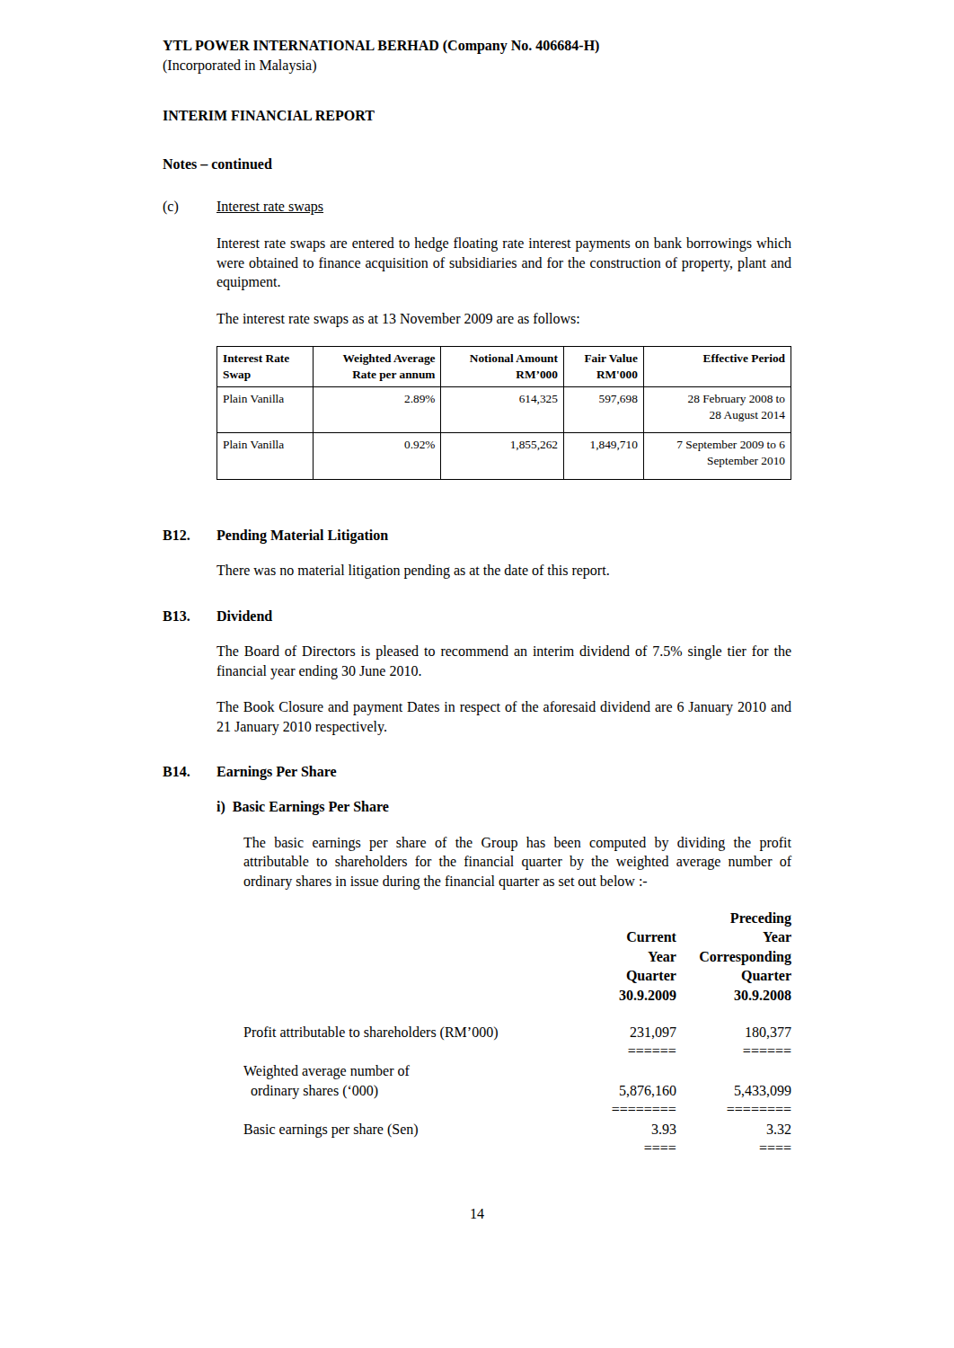YTL POWER INTERNATIONAL BERHAD (Company No. 406684-H)
(Incorporated in Malaysia)
INTERIM FINANCIAL REPORT
Notes – continued
(c)
Interest rate swaps
Interest rate swaps are entered to hedge floating rate interest payments on bank borrowings which were obtained to finance acquisition of subsidiaries and for the construction of property, plant and equipment.
The interest rate swaps as at 13 November 2009 are as follows:
| Interest Rate Swap | Weighted Average Rate per annum | Notional Amount RM’000 | Fair Value RM'000 | Effective Period |
| --- | --- | --- | --- | --- |
| Plain Vanilla | 2.89% | 614,325 | 597,698 | 28 February 2008 to 28 August 2014 |
| Plain Vanilla | 0.92% | 1,855,262 | 1,849,710 | 7 September 2009 to 6 September 2010 |
B12.
Pending Material Litigation
There was no material litigation pending as at the date of this report.
B13.
Dividend
The Board of Directors is pleased to recommend an interim dividend of 7.5% single tier for the financial year ending 30 June 2010.
The Book Closure and payment Dates in respect of the aforesaid dividend are 6 January 2010 and 21 January 2010 respectively.
B14.
Earnings Per Share
i) Basic Earnings Per Share
The basic earnings per share of the Group has been computed by dividing the profit attributable to shareholders for the financial quarter by the weighted average number of ordinary shares in issue during the financial quarter as set out below :-
| | | Preceding |
| | Current | Year |
| | Year | Corresponding |
| | Quarter | Quarter |
| | 30.9.2009 | 30.9.2008 |
| Profit attributable to shareholders (RM’000) | 231,097 | 180,377 |
| | ====== | ====== |
| Weighted average number of | | |
| ordinary shares (‘000) | 5,876,160 | 5,433,099 |
| | ======== | ======== |
| Basic earnings per share (Sen) | 3.93 | 3.32 |
| | ==== | ==== |
14